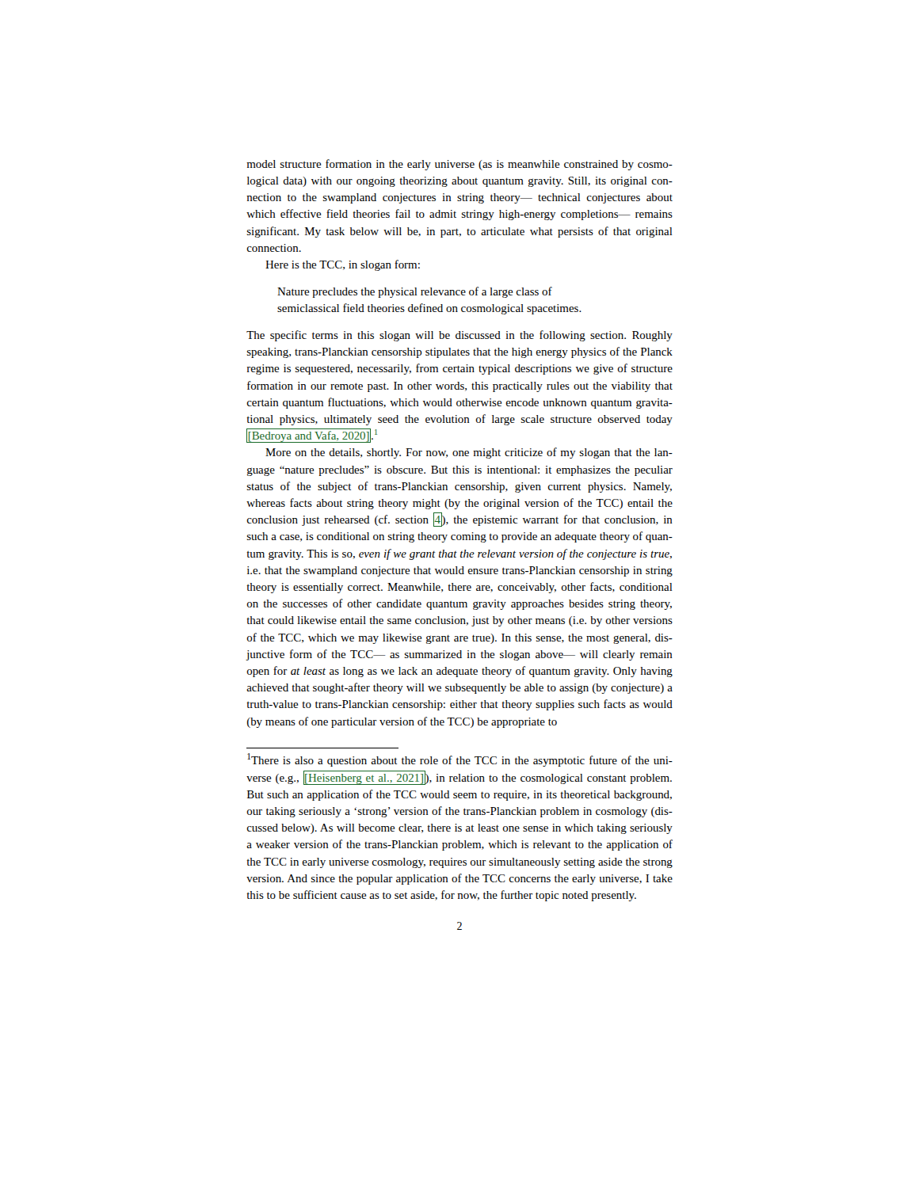model structure formation in the early universe (as is meanwhile constrained by cosmological data) with our ongoing theorizing about quantum gravity. Still, its original connection to the swampland conjectures in string theory— technical conjectures about which effective field theories fail to admit stringy high-energy completions— remains significant. My task below will be, in part, to articulate what persists of that original connection.
Here is the TCC, in slogan form:
Nature precludes the physical relevance of a large class of semiclassical field theories defined on cosmological spacetimes.
The specific terms in this slogan will be discussed in the following section. Roughly speaking, trans-Planckian censorship stipulates that the high energy physics of the Planck regime is sequestered, necessarily, from certain typical descriptions we give of structure formation in our remote past. In other words, this practically rules out the viability that certain quantum fluctuations, which would otherwise encode unknown quantum gravitational physics, ultimately seed the evolution of large scale structure observed today [Bedroya and Vafa, 2020].1
More on the details, shortly. For now, one might criticize of my slogan that the language “nature precludes” is obscure. But this is intentional: it emphasizes the peculiar status of the subject of trans-Planckian censorship, given current physics. Namely, whereas facts about string theory might (by the original version of the TCC) entail the conclusion just rehearsed (cf. section 4), the epistemic warrant for that conclusion, in such a case, is conditional on string theory coming to provide an adequate theory of quantum gravity. This is so, even if we grant that the relevant version of the conjecture is true, i.e. that the swampland conjecture that would ensure trans-Planckian censorship in string theory is essentially correct. Meanwhile, there are, conceivably, other facts, conditional on the successes of other candidate quantum gravity approaches besides string theory, that could likewise entail the same conclusion, just by other means (i.e. by other versions of the TCC, which we may likewise grant are true). In this sense, the most general, disjunctive form of the TCC— as summarized in the slogan above— will clearly remain open for at least as long as we lack an adequate theory of quantum gravity. Only having achieved that sought-after theory will we subsequently be able to assign (by conjecture) a truth-value to trans-Planckian censorship: either that theory supplies such facts as would (by means of one particular version of the TCC) be appropriate to
1There is also a question about the role of the TCC in the asymptotic future of the universe (e.g., [Heisenberg et al., 2021]), in relation to the cosmological constant problem. But such an application of the TCC would seem to require, in its theoretical background, our taking seriously a ‘strong’ version of the trans-Planckian problem in cosmology (discussed below). As will become clear, there is at least one sense in which taking seriously a weaker version of the trans-Planckian problem, which is relevant to the application of the TCC in early universe cosmology, requires our simultaneously setting aside the strong version. And since the popular application of the TCC concerns the early universe, I take this to be sufficient cause as to set aside, for now, the further topic noted presently.
2